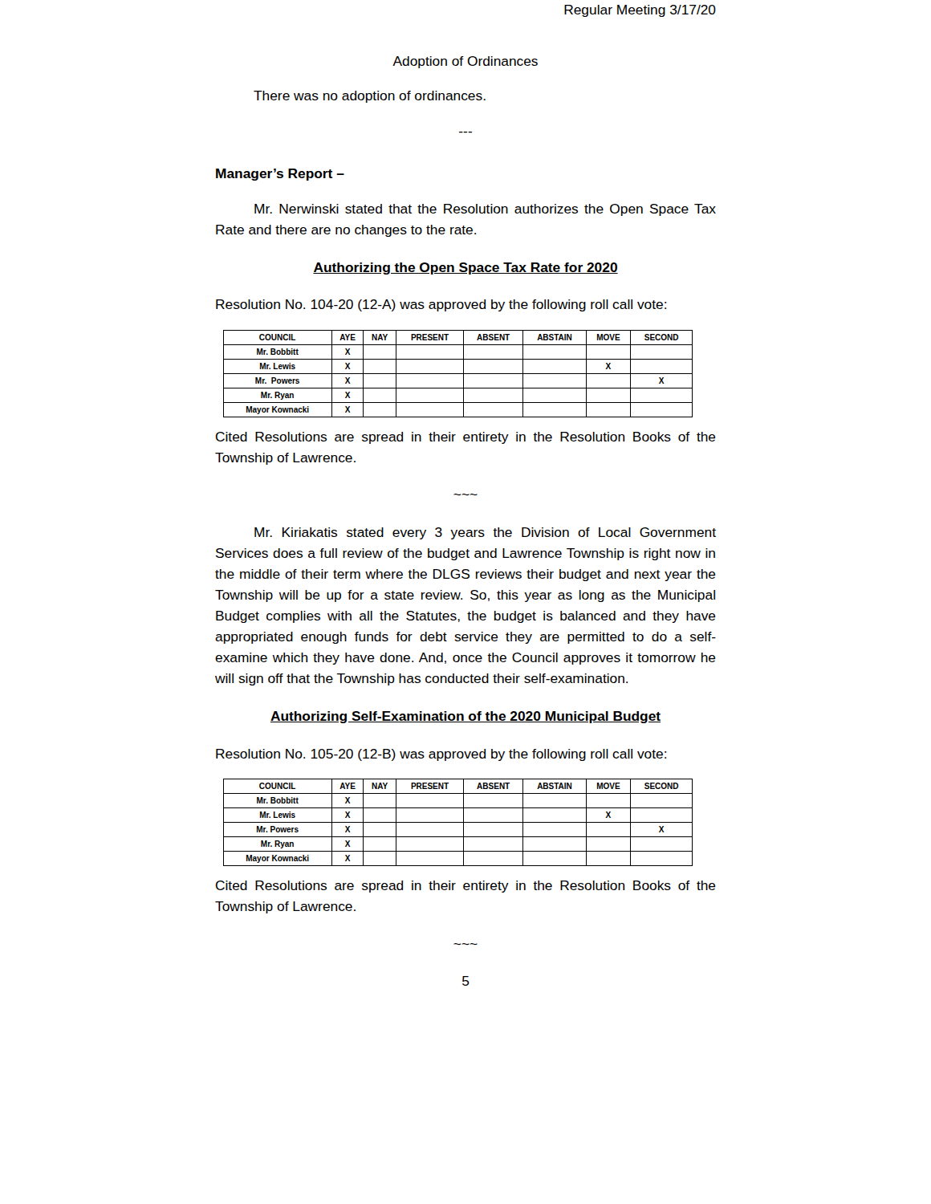Regular Meeting 3/17/20
Adoption of Ordinances
There was no adoption of ordinances.
---
Manager’s Report –
Mr. Nerwinski stated that the Resolution authorizes the Open Space Tax Rate and there are no changes to the rate.
Authorizing the Open Space Tax Rate for 2020
Resolution No. 104-20 (12-A) was approved by the following roll call vote:
| COUNCIL | AYE | NAY | PRESENT | ABSENT | ABSTAIN | MOVE | SECOND |
| --- | --- | --- | --- | --- | --- | --- | --- |
| Mr. Bobbitt | X | | | | | | |
| Mr. Lewis | X | | | | | X | |
| Mr. Powers | X | | | | | | X |
| Mr. Ryan | X | | | | | | |
| Mayor Kownacki | X | | | | | | |
Cited Resolutions are spread in their entirety in the Resolution Books of the Township of Lawrence.
~~~
Mr. Kiriakatis stated every 3 years the Division of Local Government Services does a full review of the budget and Lawrence Township is right now in the middle of their term where the DLGS reviews their budget and next year the Township will be up for a state review. So, this year as long as the Municipal Budget complies with all the Statutes, the budget is balanced and they have appropriated enough funds for debt service they are permitted to do a self-examine which they have done. And, once the Council approves it tomorrow he will sign off that the Township has conducted their self-examination.
Authorizing Self-Examination of the 2020 Municipal Budget
Resolution No. 105-20 (12-B) was approved by the following roll call vote:
| COUNCIL | AYE | NAY | PRESENT | ABSENT | ABSTAIN | MOVE | SECOND |
| --- | --- | --- | --- | --- | --- | --- | --- |
| Mr. Bobbitt | X | | | | | | |
| Mr. Lewis | X | | | | | X | |
| Mr. Powers | X | | | | | | X |
| Mr. Ryan | X | | | | | | |
| Mayor Kownacki | X | | | | | | |
Cited Resolutions are spread in their entirety in the Resolution Books of the Township of Lawrence.
~~~
5